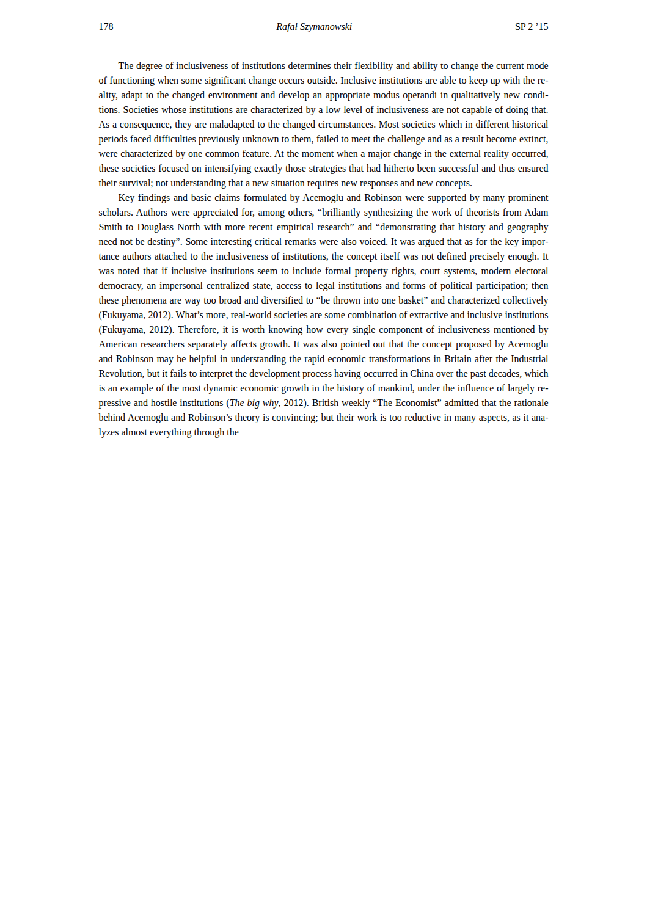178 Rafał Szymanowski SP 2 ’15
The degree of inclusiveness of institutions determines their flexibility and ability to change the current mode of functioning when some significant change occurs outside. Inclusive institutions are able to keep up with the reality, adapt to the changed environment and develop an appropriate modus operandi in qualitatively new conditions. Societies whose institutions are characterized by a low level of inclusiveness are not capable of doing that. As a consequence, they are maladapted to the changed circumstances. Most societies which in different historical periods faced difficulties previously unknown to them, failed to meet the challenge and as a result become extinct, were characterized by one common feature. At the moment when a major change in the external reality occurred, these societies focused on intensifying exactly those strategies that had hitherto been successful and thus ensured their survival; not understanding that a new situation requires new responses and new concepts.
Key findings and basic claims formulated by Acemoglu and Robinson were supported by many prominent scholars. Authors were appreciated for, among others, “brilliantly synthesizing the work of theorists from Adam Smith to Douglass North with more recent empirical research” and “demonstrating that history and geography need not be destiny”. Some interesting critical remarks were also voiced. It was argued that as for the key importance authors attached to the inclusiveness of institutions, the concept itself was not defined precisely enough. It was noted that if inclusive institutions seem to include formal property rights, court systems, modern electoral democracy, an impersonal centralized state, access to legal institutions and forms of political participation; then these phenomena are way too broad and diversified to “be thrown into one basket” and characterized collectively (Fukuyama, 2012). What’s more, real-world societies are some combination of extractive and inclusive institutions (Fukuyama, 2012). Therefore, it is worth knowing how every single component of inclusiveness mentioned by American researchers separately affects growth. It was also pointed out that the concept proposed by Acemoglu and Robinson may be helpful in understanding the rapid economic transformations in Britain after the Industrial Revolution, but it fails to interpret the development process having occurred in China over the past decades, which is an example of the most dynamic economic growth in the history of mankind, under the influence of largely repressive and hostile institutions (The big why, 2012). British weekly “The Economist” admitted that the rationale behind Acemoglu and Robinson’s theory is convincing; but their work is too reductive in many aspects, as it analyzes almost everything through the